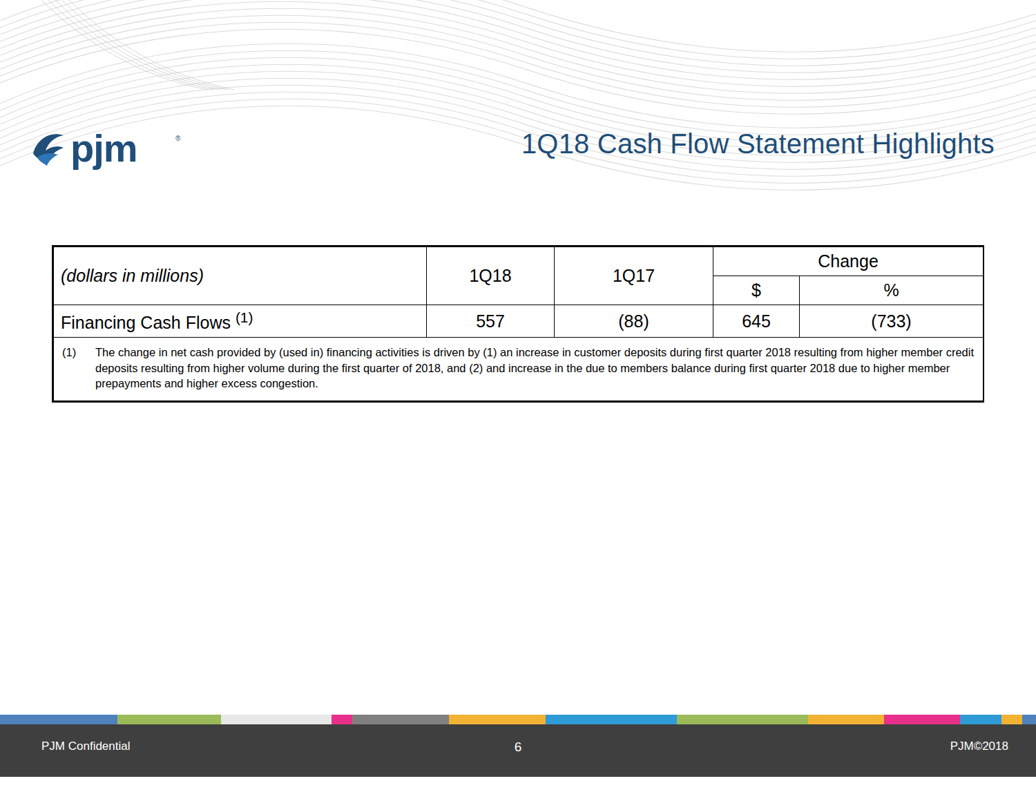pjm ®
1Q18 Cash Flow Statement Highlights
| (dollars in millions) | 1Q18 | 1Q17 | Change |
| $ | % |
| Financing Cash Flows (1) | 557 | (88) | 645 | (733) |
| (1) The change in net cash provided by (used in) financing activities is driven by (1) an increase in customer deposits during first quarter 2018 resulting from higher member credit deposits resulting from higher volume during the first quarter of 2018, and (2) and increase in the due to members balance during first quarter 2018 due to higher member prepayments and higher excess congestion. |
PJM Confidential
6
PJM©2018